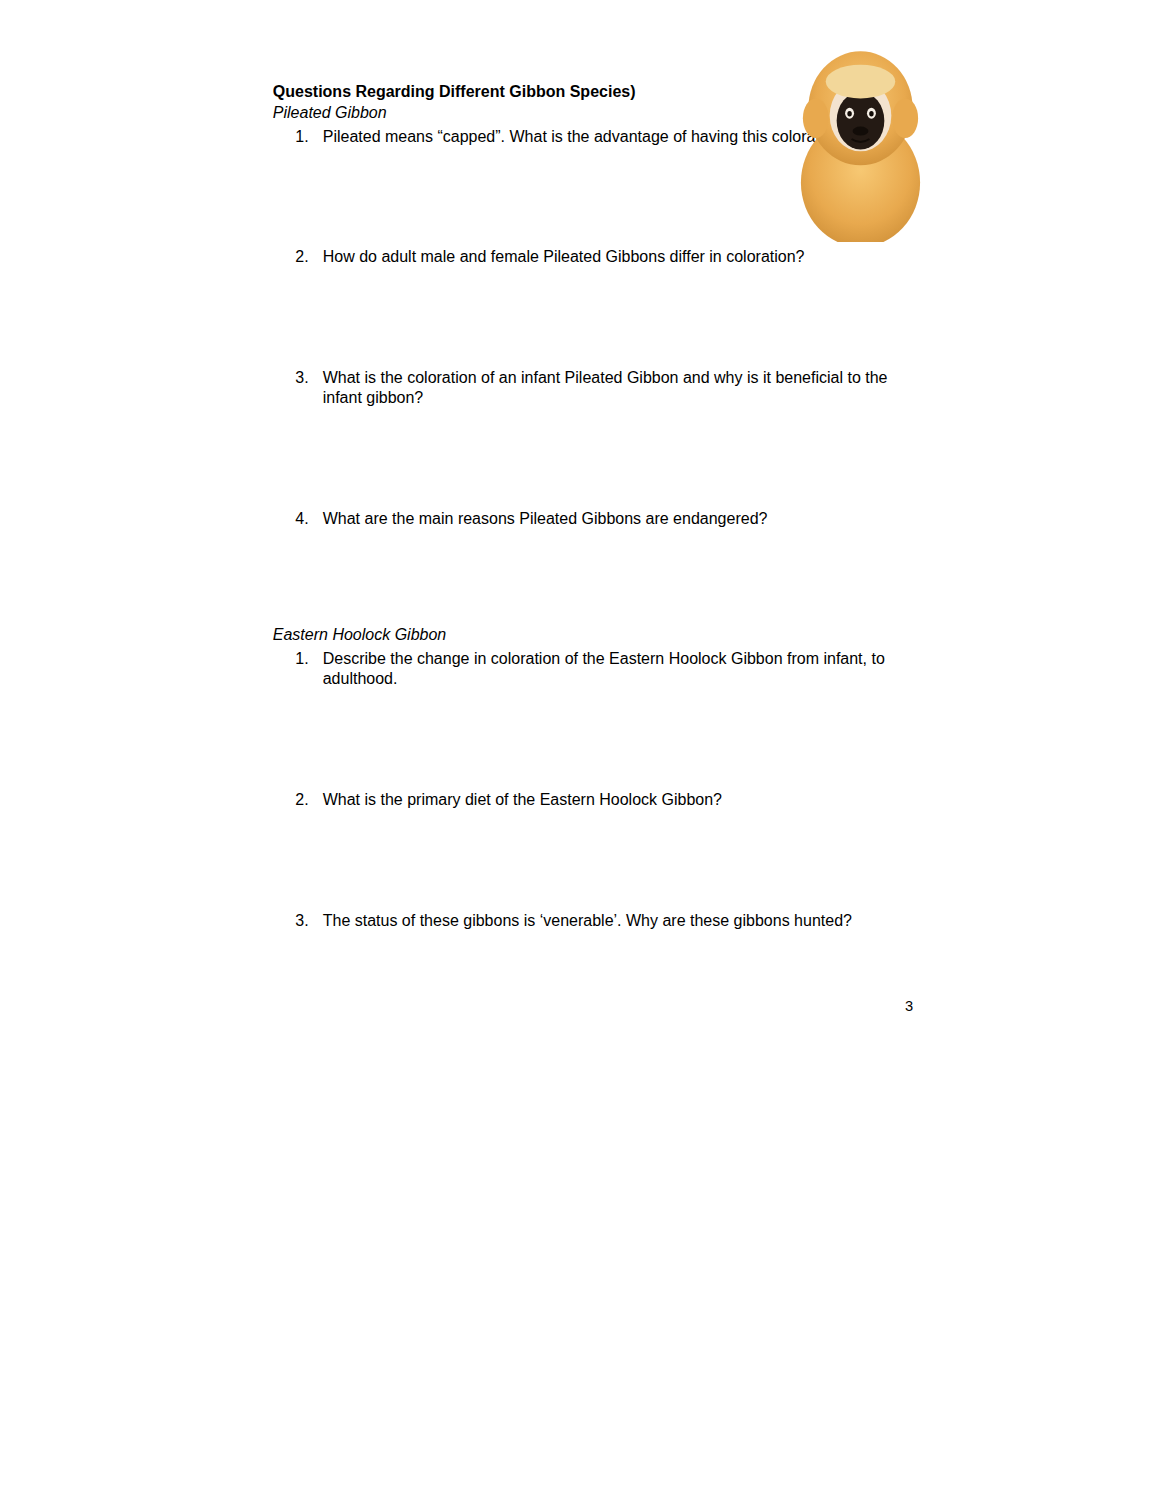Questions Regarding Different Gibbon Species)
Pileated Gibbon
Pileated means “capped”. What is the advantage of having this coloration?
How do adult male and female Pileated Gibbons differ in coloration?
What is the coloration of an infant Pileated Gibbon and why is it beneficial to the infant gibbon?
What are the main reasons Pileated Gibbons are endangered?
Eastern Hoolock Gibbon
Describe the change in coloration of the Eastern Hoolock Gibbon from infant, to adulthood.
What is the primary diet of the Eastern Hoolock Gibbon?
The status of these gibbons is ‘venerable’. Why are these gibbons hunted?
3